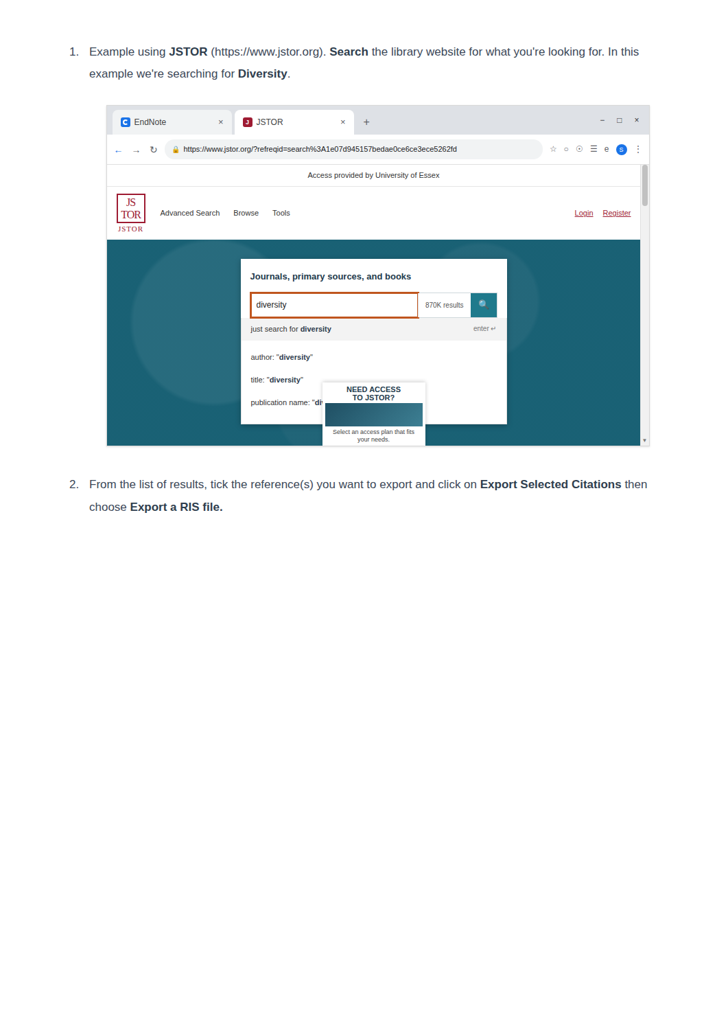Example using JSTOR (https://www.jstor.org). Search the library website for what you're looking for. In this example we're searching for Diversity.
EndNote ×
J JSTOR ×
+
− □ ×
← → ↻
🔒 https://www.jstor.org/?refreqid=search%3A1e07d945157bedae0ce6ce3ece5262fd
☆ ○ ☉ ☰ e S ⋮
Access provided by University of Essex
JS
TOR
JSTOR
Advanced Search Browse Tools
Login Register
Journals, primary sources, and books
diversity
870K results
🔍
just search for diversity enter ↵
author: "diversity"
title: "diversity"
publication name: "diversity"
NEED ACCESS
TO JSTOR?
Select an access plan that fits your needs.
▲
▼
From the list of results, tick the reference(s) you want to export and click on Export Selected Citations then choose Export a RIS file.